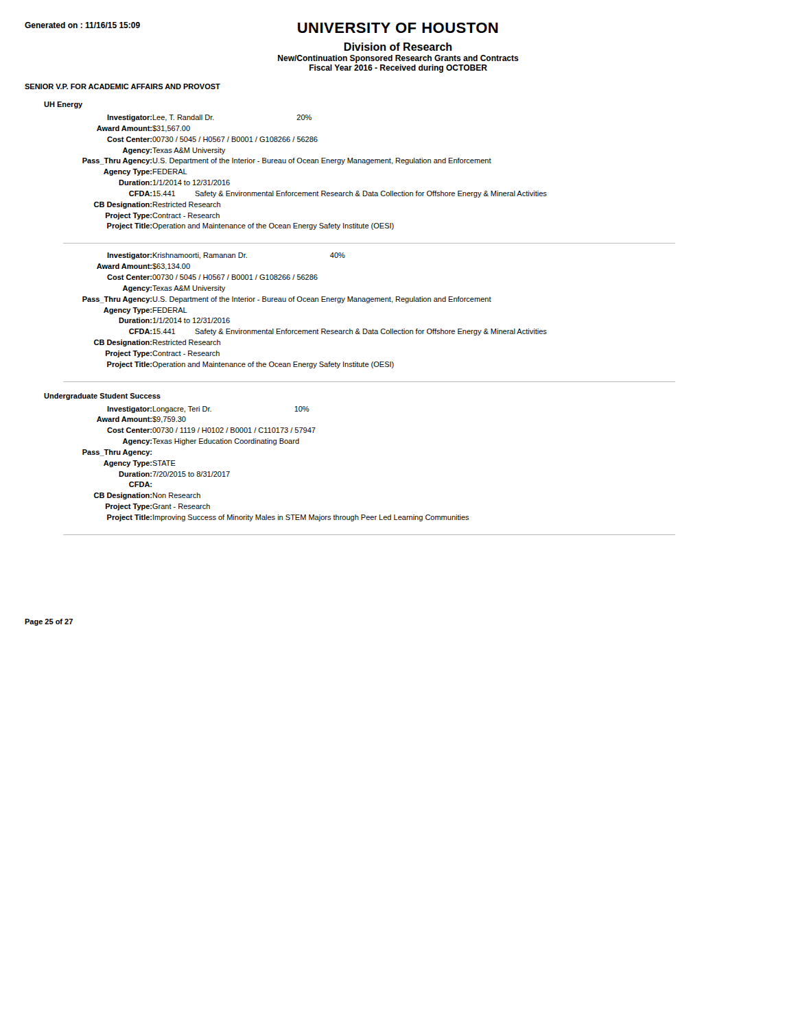Generated on : 11/16/15 15:09
UNIVERSITY OF HOUSTON
Division of Research
New/Continuation Sponsored Research Grants and Contracts
Fiscal Year 2016 - Received during OCTOBER
SENIOR V.P. FOR ACADEMIC AFFAIRS AND PROVOST
UH Energy
| Investigator: | Lee, T. Randall Dr. 20% |
| Award Amount: | $31,567.00 |
| Cost Center: | 00730 / 5045 / H0567 / B0001 / G108266 / 56286 |
| Agency: | Texas A&M University |
| Pass_Thru Agency: | U.S. Department of the Interior - Bureau of Ocean Energy Management, Regulation and Enforcement |
| Agency Type: | FEDERAL |
| Duration: | 1/1/2014 to 12/31/2016 |
| CFDA: | 15.441 Safety & Environmental Enforcement Research & Data Collection for Offshore Energy & Mineral Activities |
| CB Designation: | Restricted Research |
| Project Type: | Contract - Research |
| Project Title: | Operation and Maintenance of the Ocean Energy Safety Institute (OESI) |
| Investigator: | Krishnamoorti, Ramanan Dr. 40% |
| Award Amount: | $63,134.00 |
| Cost Center: | 00730 / 5045 / H0567 / B0001 / G108266 / 56286 |
| Agency: | Texas A&M University |
| Pass_Thru Agency: | U.S. Department of the Interior - Bureau of Ocean Energy Management, Regulation and Enforcement |
| Agency Type: | FEDERAL |
| Duration: | 1/1/2014 to 12/31/2016 |
| CFDA: | 15.441 Safety & Environmental Enforcement Research & Data Collection for Offshore Energy & Mineral Activities |
| CB Designation: | Restricted Research |
| Project Type: | Contract - Research |
| Project Title: | Operation and Maintenance of the Ocean Energy Safety Institute (OESI) |
Undergraduate Student Success
| Investigator: | Longacre, Teri Dr. 10% |
| Award Amount: | $9,759.30 |
| Cost Center: | 00730 / 1119 / H0102 / B0001 / C110173 / 57947 |
| Agency: | Texas Higher Education Coordinating Board |
| Pass_Thru Agency: | |
| Agency Type: | STATE |
| Duration: | 7/20/2015 to 8/31/2017 |
| CFDA: | |
| CB Designation: | Non Research |
| Project Type: | Grant - Research |
| Project Title: | Improving Success of Minority Males in STEM Majors through Peer Led Learning Communities |
Page 25 of 27